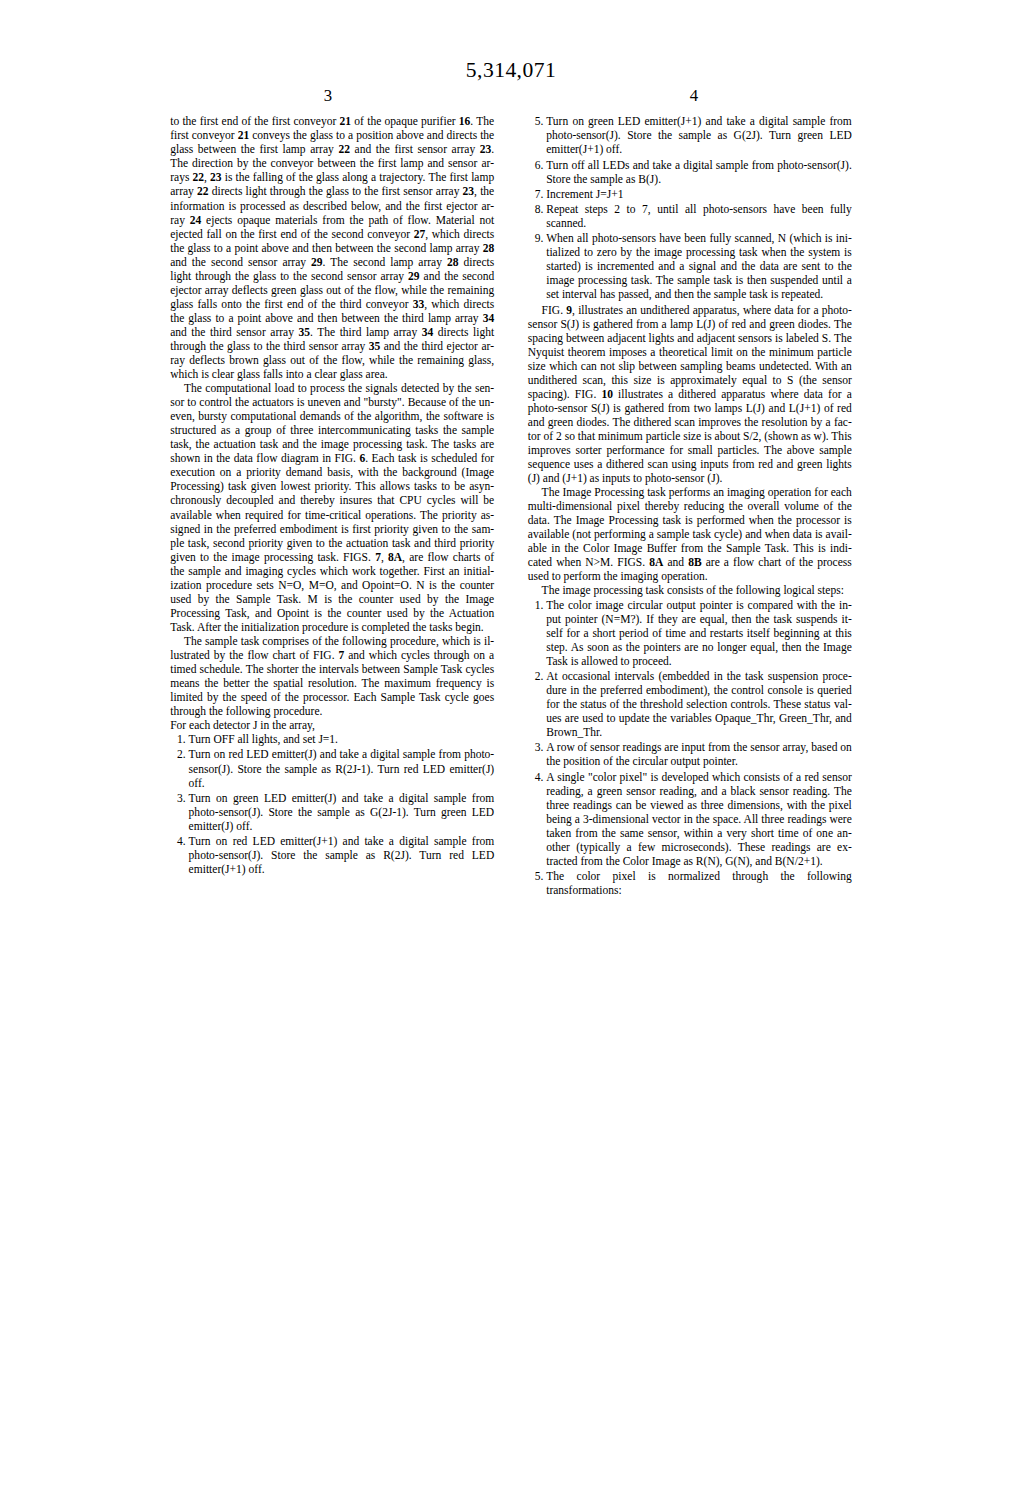5,314,071
34
to the first end of the first conveyor 21 of the opaque purifier 16. The first conveyor 21 conveys the glass to a position above and directs the glass between the first lamp array 22 and the first sensor array 23. The direction by the conveyor between the first lamp and sensor arrays 22, 23 is the falling of the glass along a trajectory. The first lamp array 22 directs light through the glass to the first sensor array 23, the information is processed as described below, and the first ejector array 24 ejects opaque materials from the path of flow. Material not ejected fall on the first end of the second conveyor 27, which directs the glass to a point above and then between the second lamp array 28 and the second sensor array 29. The second lamp array 28 directs light through the glass to the second sensor array 29 and the second ejector array deflects green glass out of the flow, while the remaining glass falls onto the first end of the third conveyor 33, which directs the glass to a point above and then between the third lamp array 34 and the third sensor array 35. The third lamp array 34 directs light through the glass to the third sensor array 35 and the third ejector array deflects brown glass out of the flow, while the remaining glass, which is clear glass falls into a clear glass area.
The computational load to process the signals detected by the sensor to control the actuators is uneven and "bursty". Because of the uneven, bursty computational demands of the algorithm, the software is structured as a group of three intercommunicating tasks the sample task, the actuation task and the image processing task. The tasks are shown in the data flow diagram in FIG. 6. Each task is scheduled for execution on a priority demand basis, with the background (Image Processing) task given lowest priority. This allows tasks to be asynchronously decoupled and thereby insures that CPU cycles will be available when required for time-critical operations. The priority assigned in the preferred embodiment is first priority given to the sample task, second priority given to the actuation task and third priority given to the image processing task. FIGS. 7, 8A, are flow charts of the sample and imaging cycles which work together. First an initialization procedure sets N=O, M=O, and Opoint=O. N is the counter used by the Sample Task. M is the counter used by the Image Processing Task, and Opoint is the counter used by the Actuation Task. After the initialization procedure is completed the tasks begin.
The sample task comprises of the following procedure, which is illustrated by the flow chart of FIG. 7 and which cycles through on a timed schedule. The shorter the intervals between Sample Task cycles means the better the spatial resolution. The maximum frequency is limited by the speed of the processor. Each Sample Task cycle goes through the following procedure.
For each detector J in the array,
Turn OFF all lights, and set J=1.
Turn on red LED emitter(J) and take a digital sample from photo-sensor(J). Store the sample as R(2J-1). Turn red LED emitter(J) off.
Turn on green LED emitter(J) and take a digital sample from photo-sensor(J). Store the sample as G(2J-1). Turn green LED emitter(J) off.
Turn on red LED emitter(J+1) and take a digital sample from photo-sensor(J). Store the sample as R(2J). Turn red LED emitter(J+1) off.
Turn on green LED emitter(J+1) and take a digital sample from photo-sensor(J). Store the sample as G(2J). Turn green LED emitter(J+1) off.
Turn off all LEDs and take a digital sample from photo-sensor(J). Store the sample as B(J).
Increment J=J+1
Repeat steps 2 to 7, until all photo-sensors have been fully scanned.
When all photo-sensors have been fully scanned, N (which is initialized to zero by the image processing task when the system is started) is incremented and a signal and the data are sent to the image processing task. The sample task is then suspended until a set interval has passed, and then the sample task is repeated.
FIG. 9, illustrates an undithered apparatus, where data for a photo-sensor S(J) is gathered from a lamp L(J) of red and green diodes. The spacing between adjacent lights and adjacent sensors is labeled S. The Nyquist theorem imposes a theoretical limit on the minimum particle size which can not slip between sampling beams undetected. With an undithered scan, this size is approximately equal to S (the sensor spacing). FIG. 10 illustrates a dithered apparatus where data for a photo-sensor S(J) is gathered from two lamps L(J) and L(J+1) of red and green diodes. The dithered scan improves the resolution by a factor of 2 so that minimum particle size is about S/2, (shown as w). This improves sorter performance for small particles. The above sample sequence uses a dithered scan using inputs from red and green lights (J) and (J+1) as inputs to photo-sensor (J).
The Image Processing task performs an imaging operation for each multi-dimensional pixel thereby reducing the overall volume of the data. The Image Processing task is performed when the processor is available (not performing a sample task cycle) and when data is available in the Color Image Buffer from the Sample Task. This is indicated when N>M. FIGS. 8A and 8B are a flow chart of the process used to perform the imaging operation.
The image processing task consists of the following logical steps:
The color image circular output pointer is compared with the input pointer (N=M?). If they are equal, then the task suspends itself for a short period of time and restarts itself beginning at this step. As soon as the pointers are no longer equal, then the Image Task is allowed to proceed.
At occasional intervals (embedded in the task suspension procedure in the preferred embodiment), the control console is queried for the status of the threshold selection controls. These status values are used to update the variables Opaque_Thr, Green_Thr, and Brown_Thr.
A row of sensor readings are input from the sensor array, based on the position of the circular output pointer.
A single "color pixel" is developed which consists of a red sensor reading, a green sensor reading, and a black sensor reading. The three readings can be viewed as three dimensions, with the pixel being a 3-dimensional vector in the space. All three readings were taken from the same sensor, within a very short time of one another (typically a few microseconds). These readings are extracted from the Color Image as R(N), G(N), and B(N/2+1).
The color pixel is normalized through the following transformations: